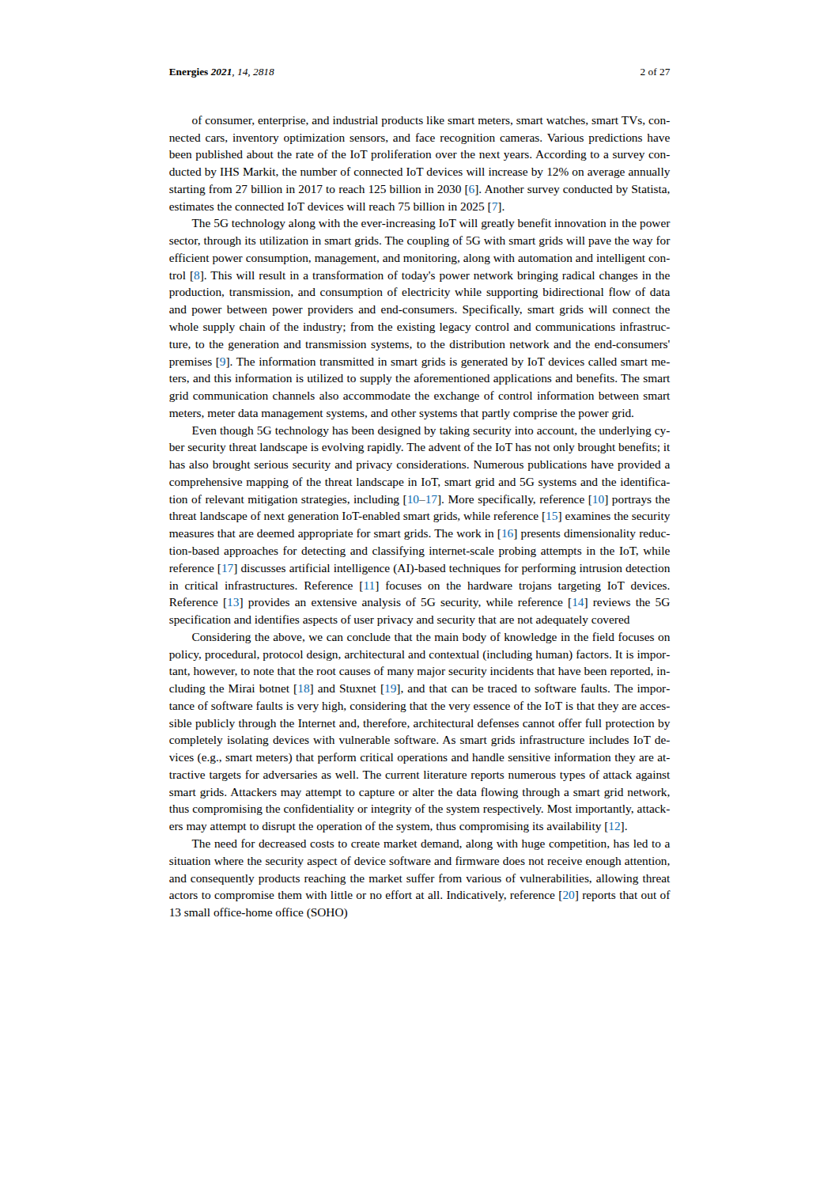Energies 2021, 14, 2818
2 of 27
of consumer, enterprise, and industrial products like smart meters, smart watches, smart TVs, connected cars, inventory optimization sensors, and face recognition cameras. Various predictions have been published about the rate of the IoT proliferation over the next years. According to a survey conducted by IHS Markit, the number of connected IoT devices will increase by 12% on average annually starting from 27 billion in 2017 to reach 125 billion in 2030 [6]. Another survey conducted by Statista, estimates the connected IoT devices will reach 75 billion in 2025 [7].
The 5G technology along with the ever-increasing IoT will greatly benefit innovation in the power sector, through its utilization in smart grids. The coupling of 5G with smart grids will pave the way for efficient power consumption, management, and monitoring, along with automation and intelligent control [8]. This will result in a transformation of today's power network bringing radical changes in the production, transmission, and consumption of electricity while supporting bidirectional flow of data and power between power providers and end-consumers. Specifically, smart grids will connect the whole supply chain of the industry; from the existing legacy control and communications infrastructure, to the generation and transmission systems, to the distribution network and the end-consumers' premises [9]. The information transmitted in smart grids is generated by IoT devices called smart meters, and this information is utilized to supply the aforementioned applications and benefits. The smart grid communication channels also accommodate the exchange of control information between smart meters, meter data management systems, and other systems that partly comprise the power grid.
Even though 5G technology has been designed by taking security into account, the underlying cyber security threat landscape is evolving rapidly. The advent of the IoT has not only brought benefits; it has also brought serious security and privacy considerations. Numerous publications have provided a comprehensive mapping of the threat landscape in IoT, smart grid and 5G systems and the identification of relevant mitigation strategies, including [10–17]. More specifically, reference [10] portrays the threat landscape of next generation IoT-enabled smart grids, while reference [15] examines the security measures that are deemed appropriate for smart grids. The work in [16] presents dimensionality reduction-based approaches for detecting and classifying internet-scale probing attempts in the IoT, while reference [17] discusses artificial intelligence (AI)-based techniques for performing intrusion detection in critical infrastructures. Reference [11] focuses on the hardware trojans targeting IoT devices. Reference [13] provides an extensive analysis of 5G security, while reference [14] reviews the 5G specification and identifies aspects of user privacy and security that are not adequately covered
Considering the above, we can conclude that the main body of knowledge in the field focuses on policy, procedural, protocol design, architectural and contextual (including human) factors. It is important, however, to note that the root causes of many major security incidents that have been reported, including the Mirai botnet [18] and Stuxnet [19], and that can be traced to software faults. The importance of software faults is very high, considering that the very essence of the IoT is that they are accessible publicly through the Internet and, therefore, architectural defenses cannot offer full protection by completely isolating devices with vulnerable software. As smart grids infrastructure includes IoT devices (e.g., smart meters) that perform critical operations and handle sensitive information they are attractive targets for adversaries as well. The current literature reports numerous types of attack against smart grids. Attackers may attempt to capture or alter the data flowing through a smart grid network, thus compromising the confidentiality or integrity of the system respectively. Most importantly, attackers may attempt to disrupt the operation of the system, thus compromising its availability [12].
The need for decreased costs to create market demand, along with huge competition, has led to a situation where the security aspect of device software and firmware does not receive enough attention, and consequently products reaching the market suffer from various of vulnerabilities, allowing threat actors to compromise them with little or no effort at all. Indicatively, reference [20] reports that out of 13 small office-home office (SOHO)